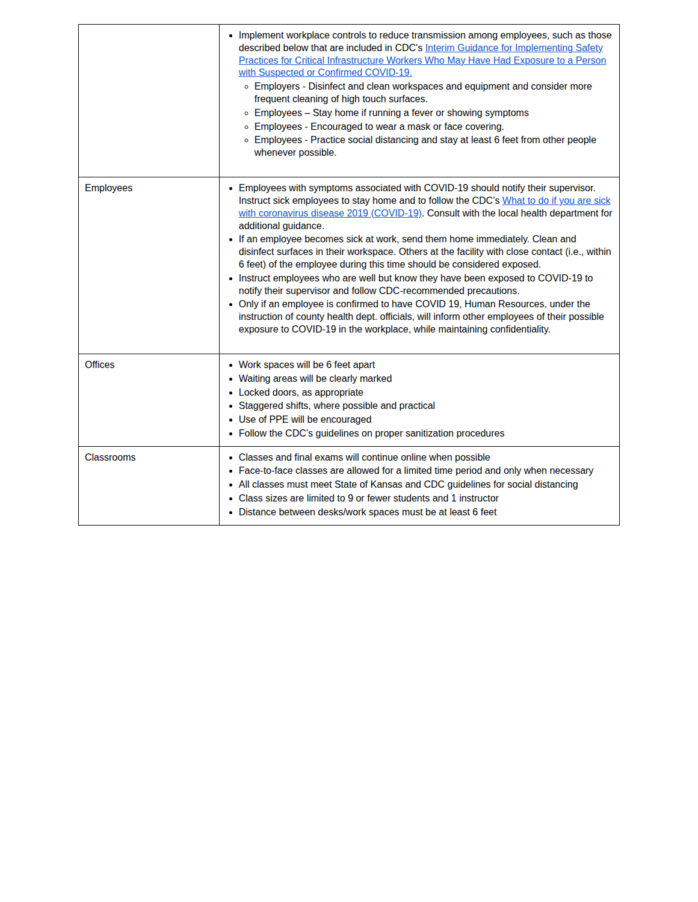| | Implement workplace controls to reduce transmission among employees, such as those described below that are included in CDC's Interim Guidance for Implementing Safety Practices for Critical Infrastructure Workers Who May Have Had Exposure to a Person with Suspected or Confirmed COVID-19. Employers - Disinfect and clean workspaces and equipment and consider more frequent cleaning of high touch surfaces. Employees – Stay home if running a fever or showing symptoms Employees - Encouraged to wear a mask or face covering. Employees - Practice social distancing and stay at least 6 feet from other people whenever possible. |
| Employees | Employees with symptoms associated with COVID-19 should notify their supervisor. Instruct sick employees to stay home and to follow the CDC’s What to do if you are sick with coronavirus disease 2019 (COVID-19) . Consult with the local health department for additional guidance. If an employee becomes sick at work, send them home immediately. Clean and disinfect surfaces in their workspace. Others at the facility with close contact (i.e., within 6 feet) of the employee during this time should be considered exposed. Instruct employees who are well but know they have been exposed to COVID-19 to notify their supervisor and follow CDC-recommended precautions. Only if an employee is confirmed to have COVID 19, Human Resources, under the instruction of county health dept. officials, will inform other employees of their possible exposure to COVID-19 in the workplace, while maintaining confidentiality. |
| Offices | Work spaces will be 6 feet apart Waiting areas will be clearly marked Locked doors, as appropriate Staggered shifts, where possible and practical Use of PPE will be encouraged Follow the CDC’s guidelines on proper sanitization procedures |
| Classrooms | Classes and final exams will continue online when possible Face-to-face classes are allowed for a limited time period and only when necessary All classes must meet State of Kansas and CDC guidelines for social distancing Class sizes are limited to 9 or fewer students and 1 instructor Distance between desks/work spaces must be at least 6 feet |